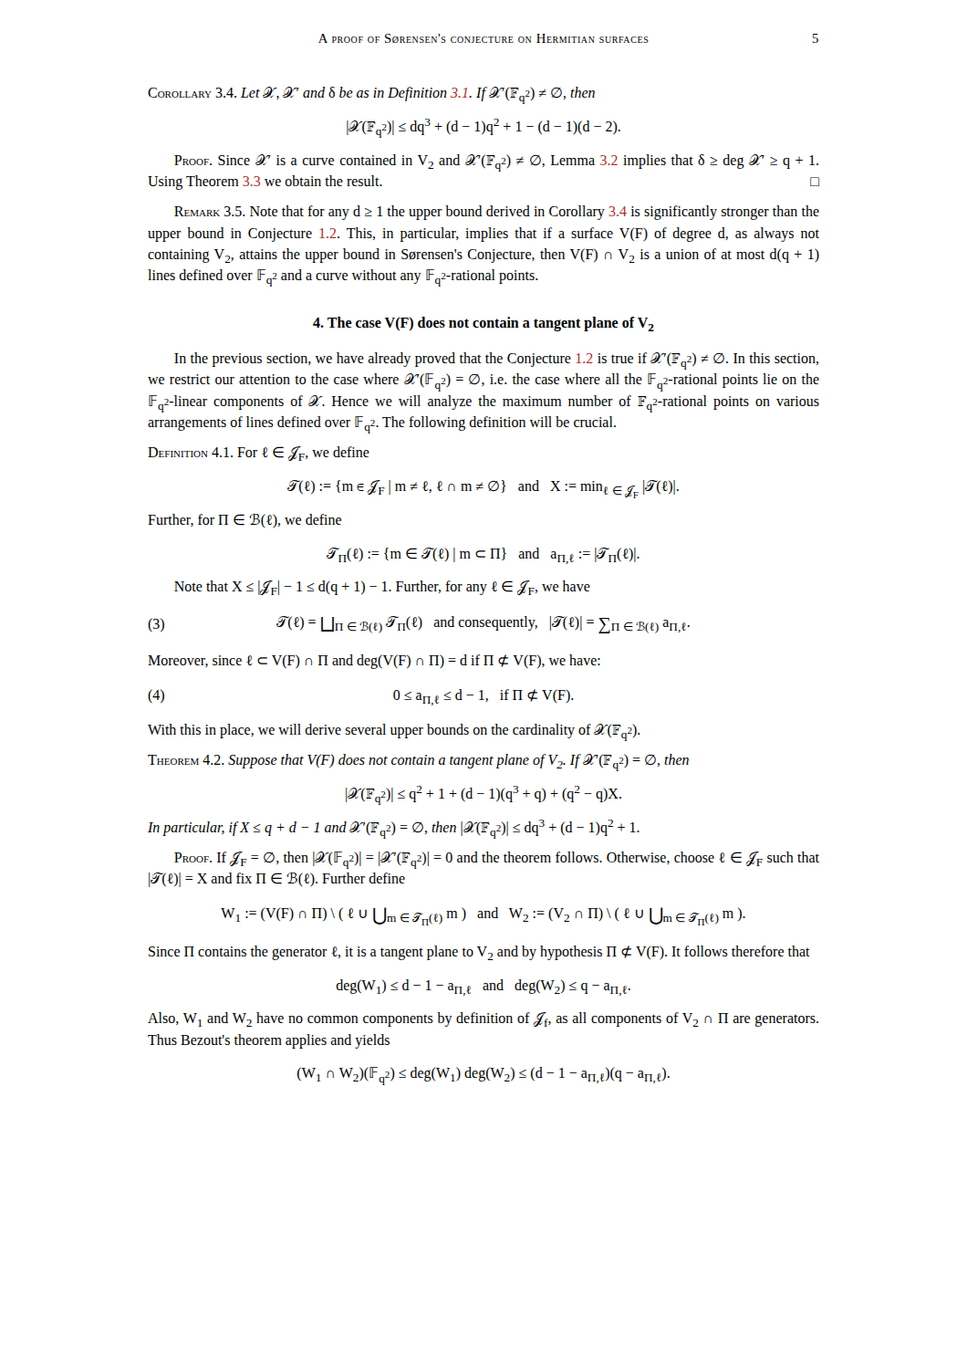A proof of Sørensen's conjecture on Hermitian surfaces 5
Corollary 3.4. Let 𝒳, 𝒳′ and δ be as in Definition 3.1. If 𝒳′(𝔽q2) ≠ ∅, then
|𝒳(𝔽q2)| ≤ dq3 + (d − 1)q2 + 1 − (d − 1)(d − 2).
Proof. Since 𝒳′ is a curve contained in V2 and 𝒳′(𝔽q2) ≠ ∅, Lemma 3.2 implies that δ ≥ deg 𝒳′ ≥ q + 1. Using Theorem 3.3 we obtain the result. □
Remark 3.5. Note that for any d ≥ 1 the upper bound derived in Corollary 3.4 is significantly stronger than the upper bound in Conjecture 1.2. This, in particular, implies that if a surface V(F) of degree d, as always not containing V2, attains the upper bound in Sørensen's Conjecture, then V(F) ∩ V2 is a union of at most d(q + 1) lines defined over 𝔽q2 and a curve without any 𝔽q2-rational points.
4. The case V(F) does not contain a tangent plane of V2
In the previous section, we have already proved that the Conjecture 1.2 is true if 𝒳′(𝔽q2) ≠ ∅. In this section, we restrict our attention to the case where 𝒳′(𝔽q2) = ∅, i.e. the case where all the 𝔽q2-rational points lie on the 𝔽q2-linear components of 𝒳. Hence we will analyze the maximum number of 𝔽q2-rational points on various arrangements of lines defined over 𝔽q2. The following definition will be crucial.
Definition 4.1. For ℓ ∈ 𝒥F, we define
𝒯(ℓ) := {m ∈ 𝒥F | m ≠ ℓ, ℓ ∩ m ≠ ∅} and X := minℓ ∈ 𝒥F |𝒯(ℓ)|.
Further, for Π ∈ ℬ(ℓ), we define
𝒯Π(ℓ) := {m ∈ 𝒯(ℓ) | m ⊂ Π} and aΠ,ℓ := |𝒯Π(ℓ)|.
Note that X ≤ |𝒥F| − 1 ≤ d(q + 1) − 1. Further, for any ℓ ∈ 𝒥F, we have
(3) 𝒯(ℓ) = ⨆Π ∈ ℬ(ℓ) 𝒯Π(ℓ) and consequently, |𝒯(ℓ)| = ∑Π ∈ ℬ(ℓ) aΠ,ℓ.
Moreover, since ℓ ⊂ V(F) ∩ Π and deg(V(F) ∩ Π) = d if Π ⊄ V(F), we have:
(4) 0 ≤ aΠ,ℓ ≤ d − 1, if Π ⊄ V(F).
With this in place, we will derive several upper bounds on the cardinality of 𝒳(𝔽q2).
Theorem 4.2. Suppose that V(F) does not contain a tangent plane of V2. If 𝒳′(𝔽q2) = ∅, then
|𝒳(𝔽q2)| ≤ q2 + 1 + (d − 1)(q3 + q) + (q2 − q)X.
In particular, if X ≤ q + d − 1 and 𝒳′(𝔽q2) = ∅, then |𝒳(𝔽q2)| ≤ dq3 + (d − 1)q2 + 1.
Proof. If 𝒥F = ∅, then |𝒳(𝔽q2)| = |𝒳′(𝔽q2)| = 0 and the theorem follows. Otherwise, choose ℓ ∈ 𝒥F such that |𝒯(ℓ)| = X and fix Π ∈ ℬ(ℓ). Further define
W1 := (V(F) ∩ Π) \ ( ℓ ∪ ⋃m ∈ 𝒯Π(ℓ) m ) and W2 := (V2 ∩ Π) \ ( ℓ ∪ ⋃m ∈ 𝒯Π(ℓ) m ).
Since Π contains the generator ℓ, it is a tangent plane to V2 and by hypothesis Π ⊄ V(F). It follows therefore that
deg(W1) ≤ d − 1 − aΠ,ℓ and deg(W2) ≤ q − aΠ,ℓ.
Also, W1 and W2 have no common components by definition of 𝒥f, as all components of V2 ∩ Π are generators. Thus Bezout's theorem applies and yields
(W1 ∩ W2)(𝔽q2) ≤ deg(W1) deg(W2) ≤ (d − 1 − aΠ,ℓ)(q − aΠ,ℓ).